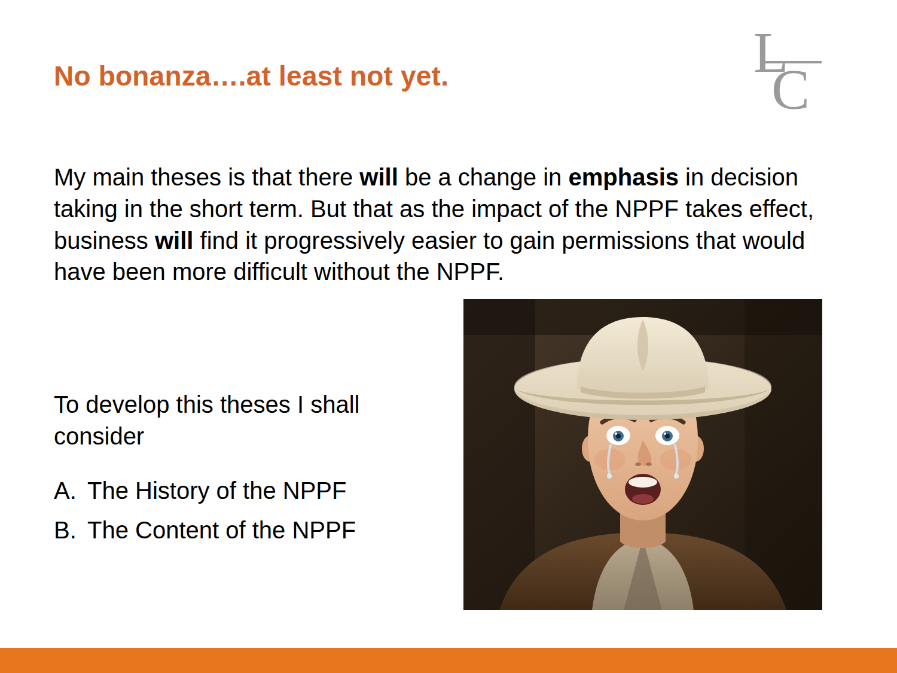L C
No bonanza….at least not yet.
My main theses is that there will be a change in emphasis in decision taking in the short term. But that as the impact of the NPPF takes effect, business will find it progressively easier to gain permissions that would have been more difficult without the NPPF.
To develop this theses I shall consider
A. The History of the NPPF
B. The Content of the NPPF